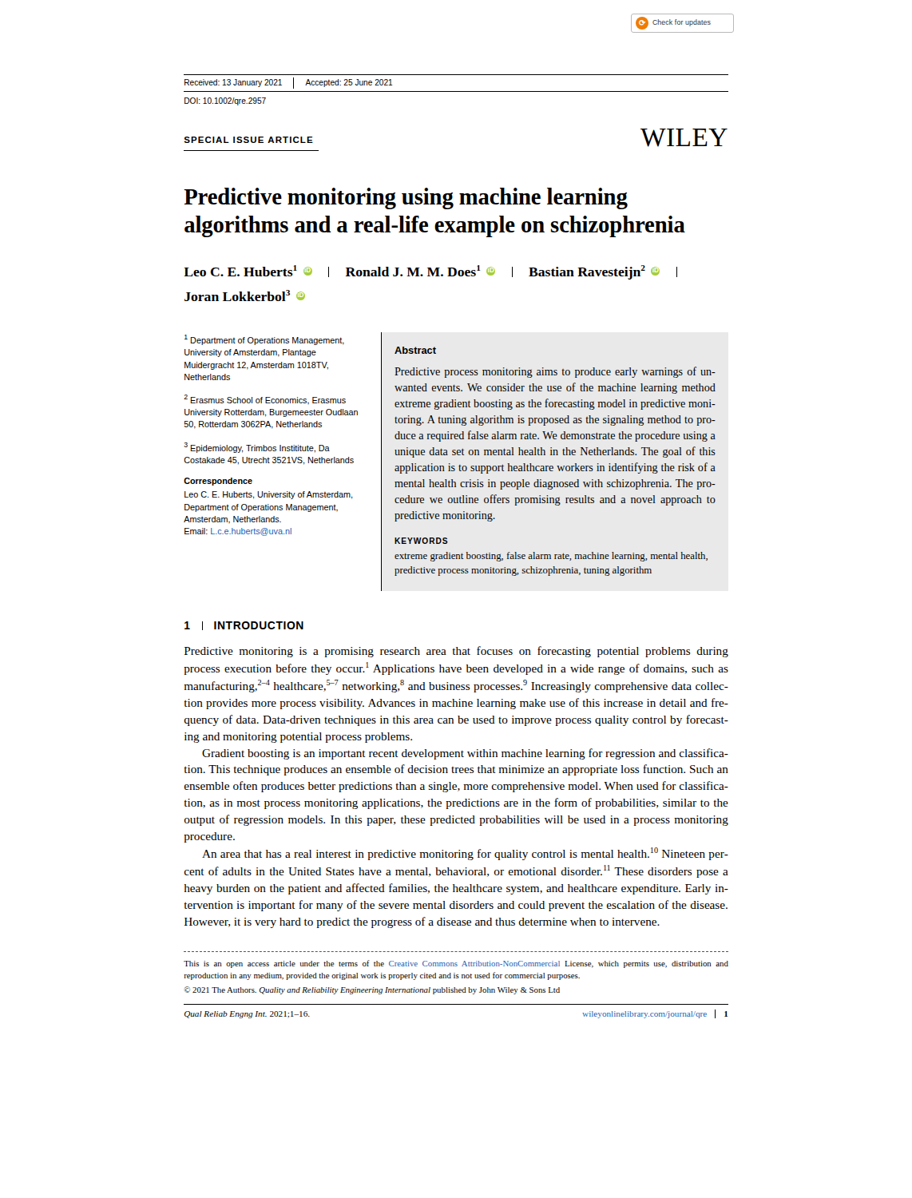⟳
Check for updates
Received: 13 January 2021 Accepted: 25 June 2021
DOI: 10.1002/qre.2957
SPECIAL ISSUE ARTICLE
WILEY
Predictive monitoring using machine learning algorithms and a real-life example on schizophrenia
Leo C. E. Huberts1 Ronald J. M. M. Does1 Bastian Ravesteijn2
Joran Lokkerbol3
1 Department of Operations Management, University of Amsterdam, Plantage Muidergracht 12, Amsterdam 1018TV, Netherlands
2 Erasmus School of Economics, Erasmus University Rotterdam, Burgemeester Oudlaan 50, Rotterdam 3062PA, Netherlands
3 Epidemiology, Trimbos Instititute, Da Costakade 45, Utrecht 3521VS, Netherlands
Correspondence
Leo C. E. Huberts, University of Amsterdam, Department of Operations Management, Amsterdam, Netherlands.
Email: L.c.e.huberts@uva.nl
Abstract
Predictive process monitoring aims to produce early warnings of unwanted events. We consider the use of the machine learning method extreme gradient boosting as the forecasting model in predictive monitoring. A tuning algorithm is proposed as the signaling method to produce a required false alarm rate. We demonstrate the procedure using a unique data set on mental health in the Netherlands. The goal of this application is to support healthcare workers in identifying the risk of a mental health crisis in people diagnosed with schizophrenia. The procedure we outline offers promising results and a novel approach to predictive monitoring.
KEYWORDS
extreme gradient boosting, false alarm rate, machine learning, mental health, predictive process monitoring, schizophrenia, tuning algorithm
1 INTRODUCTION
Predictive monitoring is a promising research area that focuses on forecasting potential problems during process execution before they occur.1 Applications have been developed in a wide range of domains, such as manufacturing,2–4 healthcare,5–7 networking,8 and business processes.9 Increasingly comprehensive data collection provides more process visibility. Advances in machine learning make use of this increase in detail and frequency of data. Data-driven techniques in this area can be used to improve process quality control by forecasting and monitoring potential process problems.
Gradient boosting is an important recent development within machine learning for regression and classification. This technique produces an ensemble of decision trees that minimize an appropriate loss function. Such an ensemble often produces better predictions than a single, more comprehensive model. When used for classification, as in most process monitoring applications, the predictions are in the form of probabilities, similar to the output of regression models. In this paper, these predicted probabilities will be used in a process monitoring procedure.
An area that has a real interest in predictive monitoring for quality control is mental health.10 Nineteen percent of adults in the United States have a mental, behavioral, or emotional disorder.11 These disorders pose a heavy burden on the patient and affected families, the healthcare system, and healthcare expenditure. Early intervention is important for many of the severe mental disorders and could prevent the escalation of the disease. However, it is very hard to predict the progress of a disease and thus determine when to intervene.
This is an open access article under the terms of the Creative Commons Attribution-NonCommercial License, which permits use, distribution and reproduction in any medium, provided the original work is properly cited and is not used for commercial purposes.
© 2021 The Authors. Quality and Reliability Engineering International published by John Wiley & Sons Ltd
Qual Reliab Engng Int. 2021;1–16.
wileyonlinelibrary.com/journal/qre 1